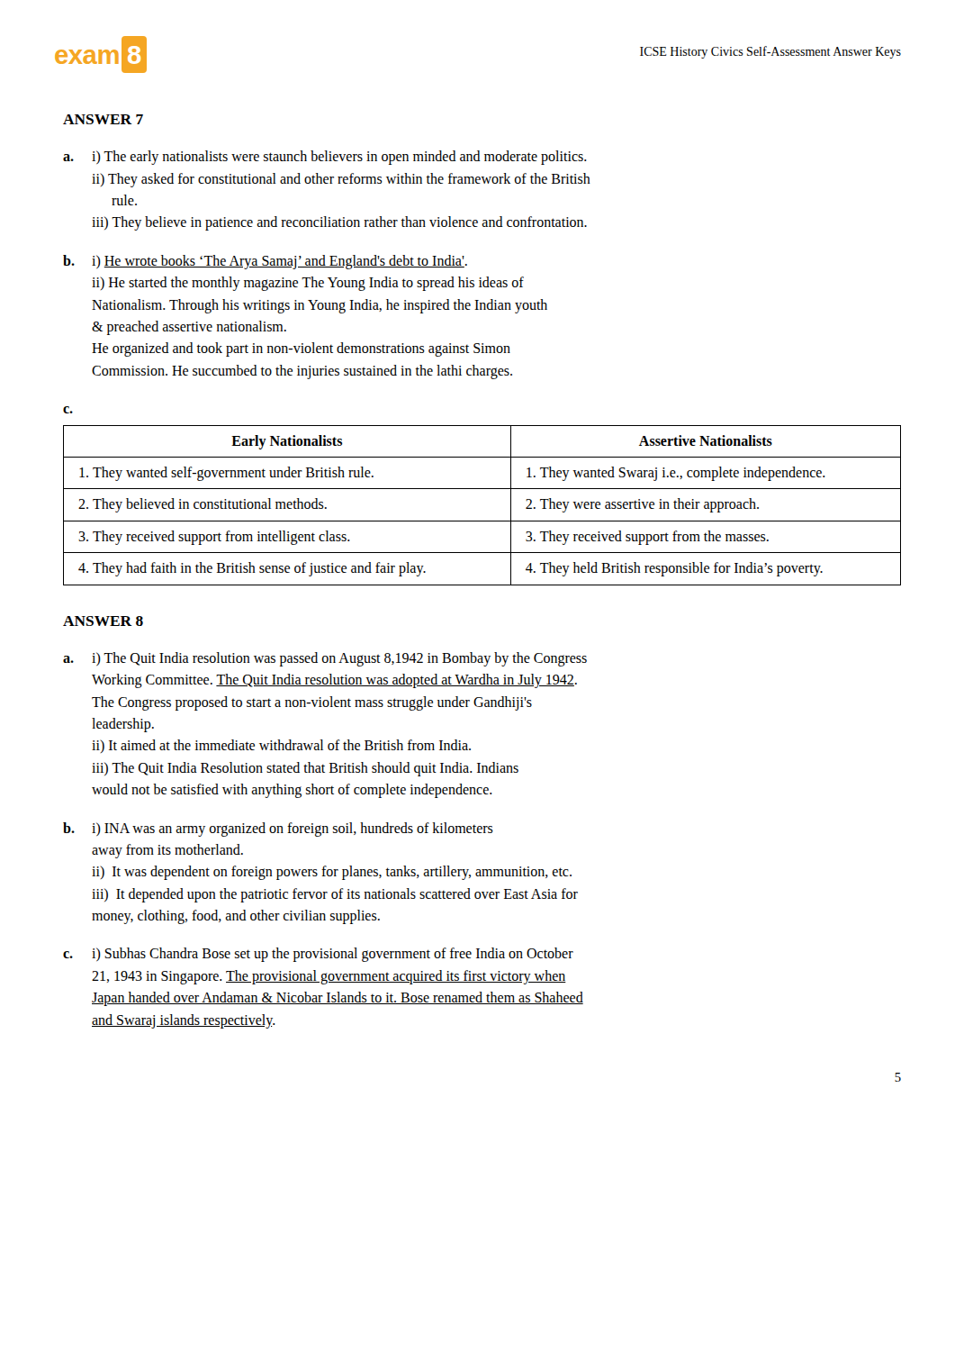exam8
ICSE History Civics Self-Assessment Answer Keys
ANSWER 7
a.
i) The early nationalists were staunch believers in open minded and moderate politics.
ii) They asked for constitutional and other reforms within the framework of the British
rule.
iii) They believe in patience and reconciliation rather than violence and confrontation.
b.
i) He wrote books ‘The Arya Samaj’ and England's debt to India'.
ii) He started the monthly magazine The Young India to spread his ideas of
Nationalism. Through his writings in Young India, he inspired the Indian youth
& preached assertive nationalism.
He organized and took part in non-violent demonstrations against Simon
Commission. He succumbed to the injuries sustained in the lathi charges.
c.
| Early Nationalists | Assertive Nationalists |
| --- | --- |
| They wanted self-government under British rule. | They wanted Swaraj i.e., complete independence. |
| They believed in constitutional methods. | They were assertive in their approach. |
| They received support from intelligent class. | They received support from the masses. |
| They had faith in the British sense of justice and fair play. | They held British responsible for India’s poverty. |
ANSWER 8
a.
i) The Quit India resolution was passed on August 8,1942 in Bombay by the Congress
Working Committee. The Quit India resolution was adopted at Wardha in July 1942.
The Congress proposed to start a non-violent mass struggle under Gandhiji's
leadership.
ii) It aimed at the immediate withdrawal of the British from India.
iii) The Quit India Resolution stated that British should quit India. Indians
would not be satisfied with anything short of complete independence.
b.
i) INA was an army organized on foreign soil, hundreds of kilometers
away from its motherland.
ii) It was dependent on foreign powers for planes, tanks, artillery, ammunition, etc.
iii) It depended upon the patriotic fervor of its nationals scattered over East Asia for
money, clothing, food, and other civilian supplies.
c.
i) Subhas Chandra Bose set up the provisional government of free India on October
21, 1943 in Singapore. The provisional government acquired its first victory when
Japan handed over Andaman & Nicobar Islands to it. Bose renamed them as Shaheed
and Swaraj islands respectively.
5